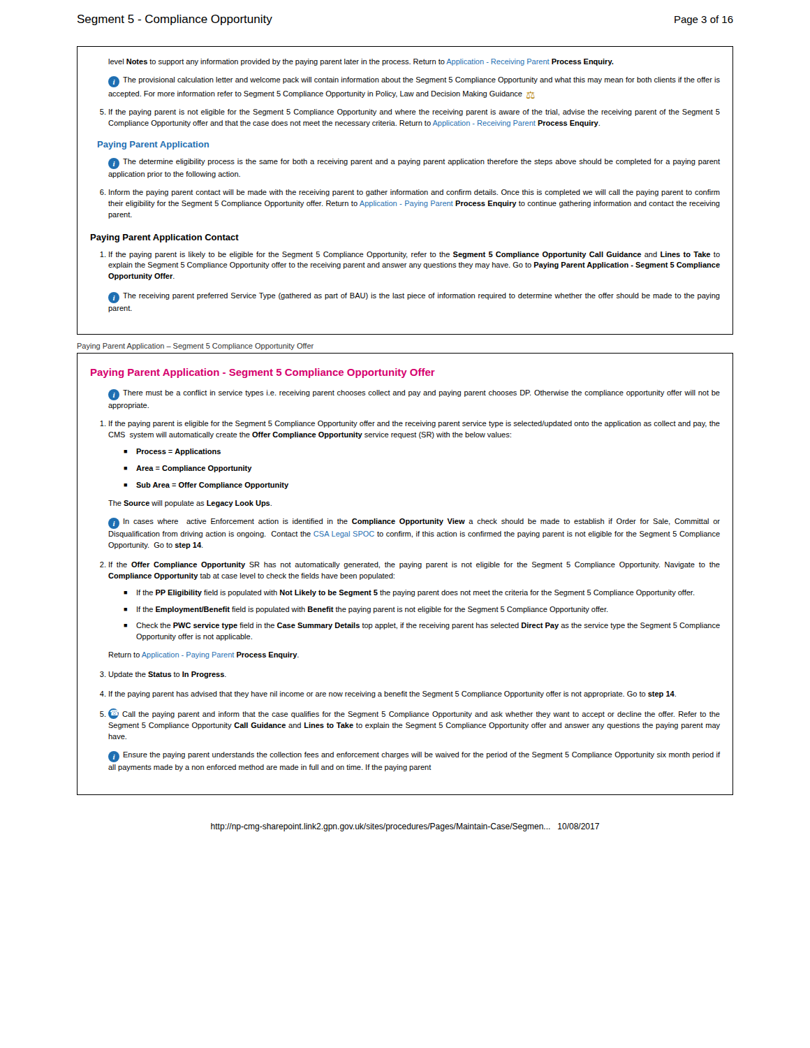Segment 5 - Compliance Opportunity
Page 3 of 16
level Notes to support any information provided by the paying parent later in the process. Return to Application - Receiving Parent Process Enquiry.
i The provisional calculation letter and welcome pack will contain information about the Segment 5 Compliance Opportunity and what this may mean for both clients if the offer is accepted. For more information refer to Segment 5 Compliance Opportunity in Policy, Law and Decision Making Guidance
If the paying parent is not eligible for the Segment 5 Compliance Opportunity and where the receiving parent is aware of the trial, advise the receiving parent of the Segment 5 Compliance Opportunity offer and that the case does not meet the necessary criteria. Return to Application - Receiving Parent Process Enquiry.
Paying Parent Application
i The determine eligibility process is the same for both a receiving parent and a paying parent application therefore the steps above should be completed for a paying parent application prior to the following action.
Inform the paying parent contact will be made with the receiving parent to gather information and confirm details. Once this is completed we will call the paying parent to confirm their eligibility for the Segment 5 Compliance Opportunity offer. Return to Application - Paying Parent Process Enquiry to continue gathering information and contact the receiving parent.
Paying Parent Application Contact
If the paying parent is likely to be eligible for the Segment 5 Compliance Opportunity, refer to the Segment 5 Compliance Opportunity Call Guidance and Lines to Take to explain the Segment 5 Compliance Opportunity offer to the receiving parent and answer any questions they may have. Go to Paying Parent Application - Segment 5 Compliance Opportunity Offer.
i The receiving parent preferred Service Type (gathered as part of BAU) is the last piece of information required to determine whether the offer should be made to the paying parent.
Paying Parent Application – Segment 5 Compliance Opportunity Offer
Paying Parent Application - Segment 5 Compliance Opportunity Offer
i There must be a conflict in service types i.e. receiving parent chooses collect and pay and paying parent chooses DP. Otherwise the compliance opportunity offer will not be appropriate.
If the paying parent is eligible for the Segment 5 Compliance Opportunity offer and the receiving parent service type is selected/updated onto the application as collect and pay, the CMS system will automatically create the Offer Compliance Opportunity service request (SR) with the below values:
Process = Applications
Area = Compliance Opportunity
Sub Area = Offer Compliance Opportunity
The Source will populate as Legacy Look Ups.
i In cases where active Enforcement action is identified in the Compliance Opportunity View a check should be made to establish if Order for Sale, Committal or Disqualification from driving action is ongoing. Contact the CSA Legal SPOC to confirm, if this action is confirmed the paying parent is not eligible for the Segment 5 Compliance Opportunity. Go to step 14.
If the Offer Compliance Opportunity SR has not automatically generated, the paying parent is not eligible for the Segment 5 Compliance Opportunity. Navigate to the Compliance Opportunity tab at case level to check the fields have been populated:
If the PP Eligibility field is populated with Not Likely to be Segment 5 the paying parent does not meet the criteria for the Segment 5 Compliance Opportunity offer.
If the Employment/Benefit field is populated with Benefit the paying parent is not eligible for the Segment 5 Compliance Opportunity offer.
Check the PWC service type field in the Case Summary Details top applet, if the receiving parent has selected Direct Pay as the service type the Segment 5 Compliance Opportunity offer is not applicable.
Return to Application - Paying Parent Process Enquiry.
Update the Status to In Progress.
If the paying parent has advised that they have nil income or are now receiving a benefit the Segment 5 Compliance Opportunity offer is not appropriate. Go to step 14.
Call the paying parent and inform that the case qualifies for the Segment 5 Compliance Opportunity and ask whether they want to accept or decline the offer. Refer to the Segment 5 Compliance Opportunity Call Guidance and Lines to Take to explain the Segment 5 Compliance Opportunity offer and answer any questions the paying parent may have.
i Ensure the paying parent understands the collection fees and enforcement charges will be waived for the period of the Segment 5 Compliance Opportunity six month period if all payments made by a non enforced method are made in full and on time. If the paying parent
http://np-cmg-sharepoint.link2.gpn.gov.uk/sites/procedures/Pages/Maintain-Case/Segmen... 10/08/2017